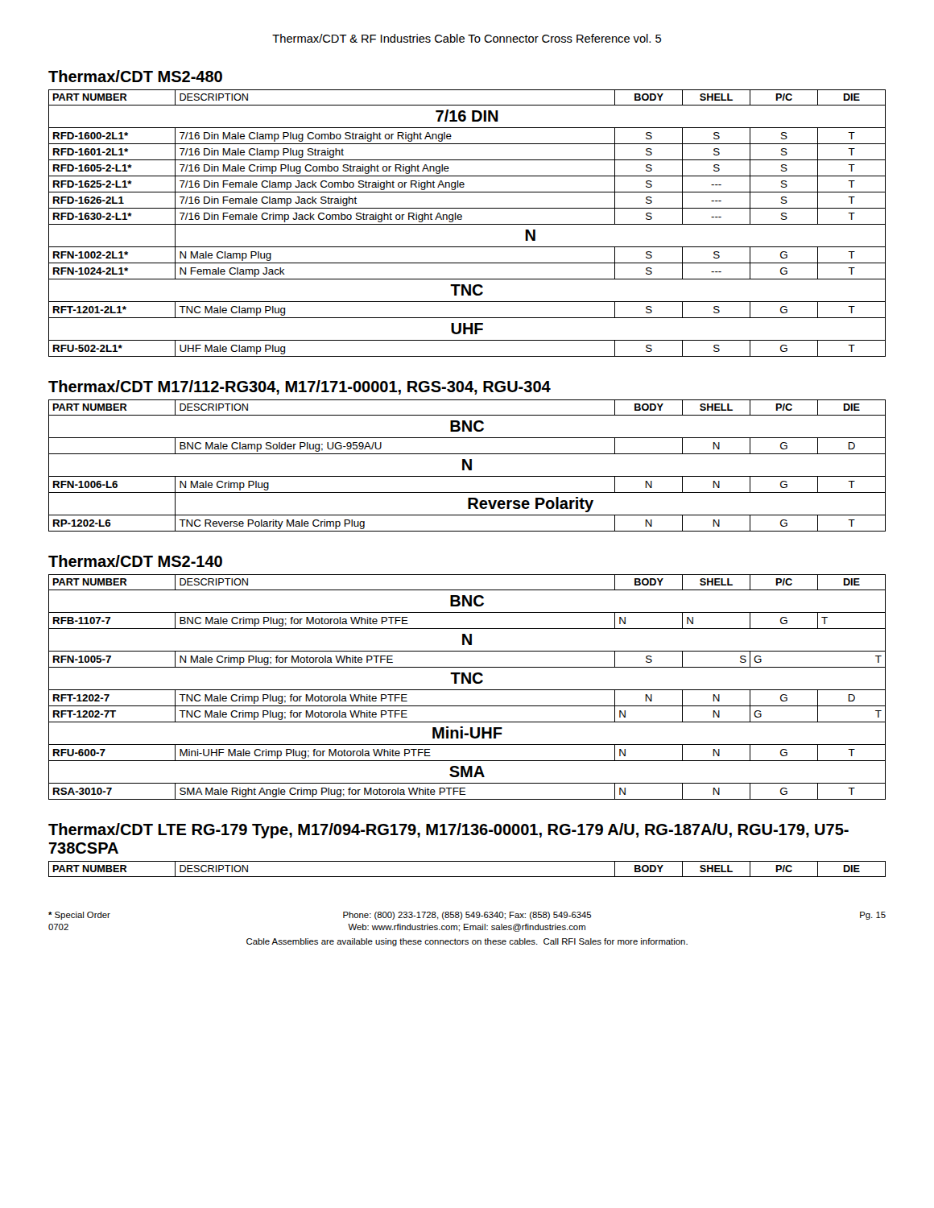Thermax/CDT & RF Industries Cable To Connector Cross Reference vol. 5
Thermax/CDT MS2-480
| PART NUMBER | DESCRIPTION | BODY | SHELL | P/C | DIE |
| --- | --- | --- | --- | --- | --- |
| 7/16 DIN |
| RFD-1600-2L1* | 7/16 Din Male Clamp Plug Combo Straight or Right Angle | S | S | S | T |
| RFD-1601-2L1* | 7/16 Din Male Clamp Plug Straight | S | S | S | T |
| RFD-1605-2-L1* | 7/16 Din Male Crimp Plug Combo Straight or Right Angle | S | S | S | T |
| RFD-1625-2-L1* | 7/16 Din Female Clamp Jack Combo Straight or Right Angle | S | --- | S | T |
| RFD-1626-2L1 | 7/16 Din Female Clamp Jack Straight | S | --- | S | T |
| RFD-1630-2-L1* | 7/16 Din Female Crimp Jack Combo Straight or Right Angle | S | --- | S | T |
| | N |
| RFN-1002-2L1* | N Male Clamp Plug | S | S | G | T |
| RFN-1024-2L1* | N Female Clamp Jack | S | --- | G | T |
| TNC |
| RFT-1201-2L1* | TNC Male Clamp Plug | S | S | G | T |
| UHF |
| RFU-502-2L1* | UHF Male Clamp Plug | S | S | G | T |
Thermax/CDT M17/112-RG304, M17/171-00001, RGS-304, RGU-304
| PART NUMBER | DESCRIPTION | BODY | SHELL | P/C | DIE |
| --- | --- | --- | --- | --- | --- |
| BNC |
| | BNC Male Clamp Solder Plug; UG-959A/U | | N | G | D |
| N |
| RFN-1006-L6 | N Male Crimp Plug | N | N | G | T |
| | Reverse Polarity |
| RP-1202-L6 | TNC Reverse Polarity Male Crimp Plug | N | N | G | T |
Thermax/CDT MS2-140
| PART NUMBER | DESCRIPTION | BODY | SHELL | P/C | DIE |
| --- | --- | --- | --- | --- | --- |
| BNC |
| RFB-1107-7 | BNC Male Crimp Plug; for Motorola White PTFE | N | N | G | T |
| N |
| RFN-1005-7 | N Male Crimp Plug; for Motorola White PTFE | S | S | G | T |
| TNC |
| RFT-1202-7 | TNC Male Crimp Plug; for Motorola White PTFE | N | N | G | D |
| RFT-1202-7T | TNC Male Crimp Plug; for Motorola White PTFE | N | N | G | T |
| Mini-UHF |
| RFU-600-7 | Mini-UHF Male Crimp Plug; for Motorola White PTFE | N | N | G | T |
| SMA |
| RSA-3010-7 | SMA Male Right Angle Crimp Plug; for Motorola White PTFE | N | N | G | T |
Thermax/CDT LTE RG-179 Type, M17/094-RG179, M17/136-00001, RG-179 A/U, RG-187A/U, RGU-179, U75-738CSPA
| PART NUMBER | DESCRIPTION | BODY | SHELL | P/C | DIE |
| --- | --- | --- | --- | --- | --- |
* Special Order
Phone: (800) 233-1728, (858) 549-6340; Fax: (858) 549-6345
Pg. 15
0702
Web: www.rfindustries.com; Email: sales@rfindustries.com
Cable Assemblies are available using these connectors on these cables. Call RFI Sales for more information.